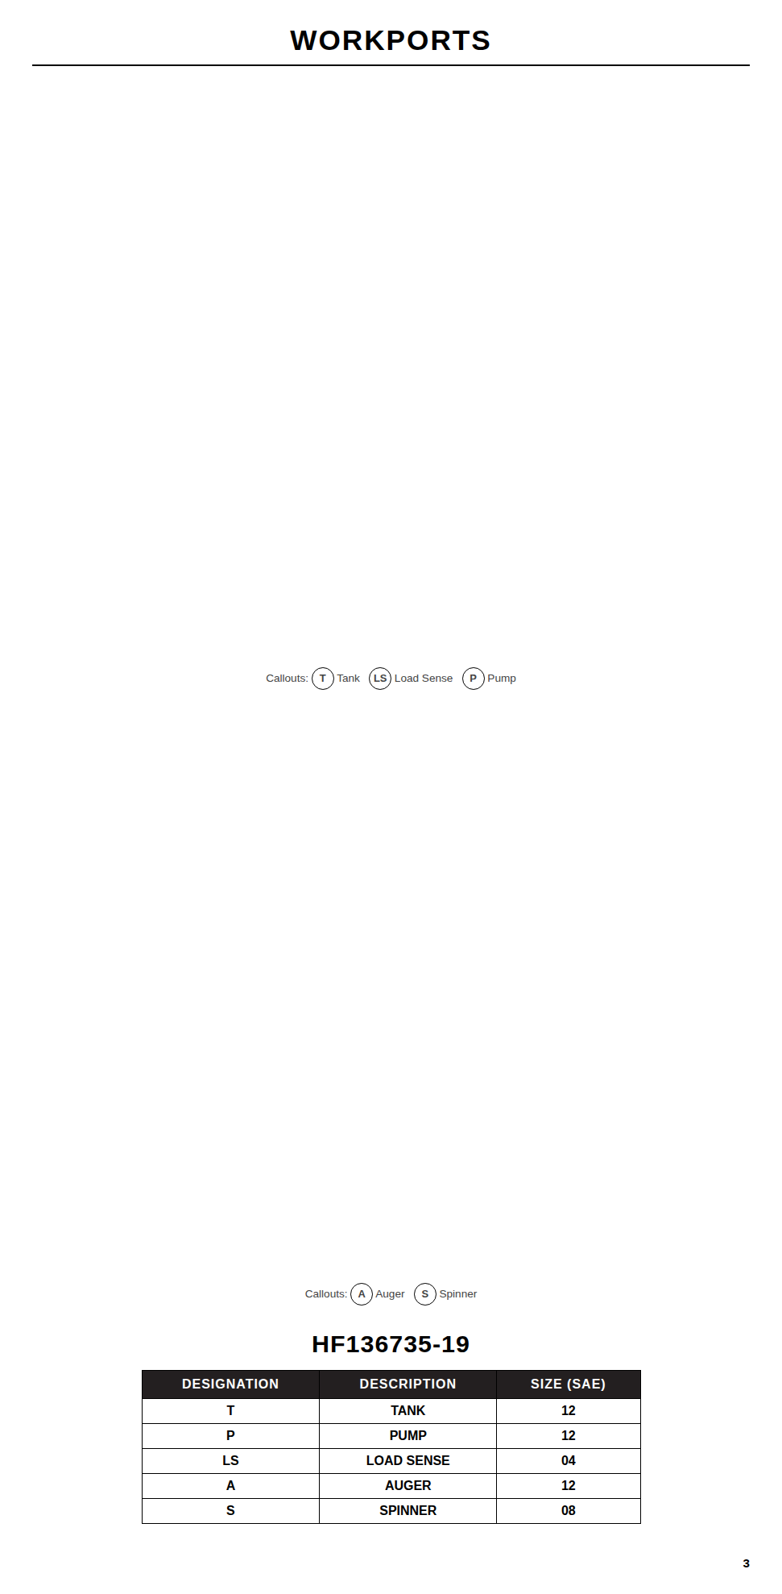WORKPORTS
Callouts: T Tank LS Load Sense P Pump
Callouts: A Auger S Spinner
HF136735-19
| DESIGNATION | DESCRIPTION | SIZE (SAE) |
| --- | --- | --- |
| T | TANK | 12 |
| P | PUMP | 12 |
| LS | LOAD SENSE | 04 |
| A | AUGER | 12 |
| S | SPINNER | 08 |
3